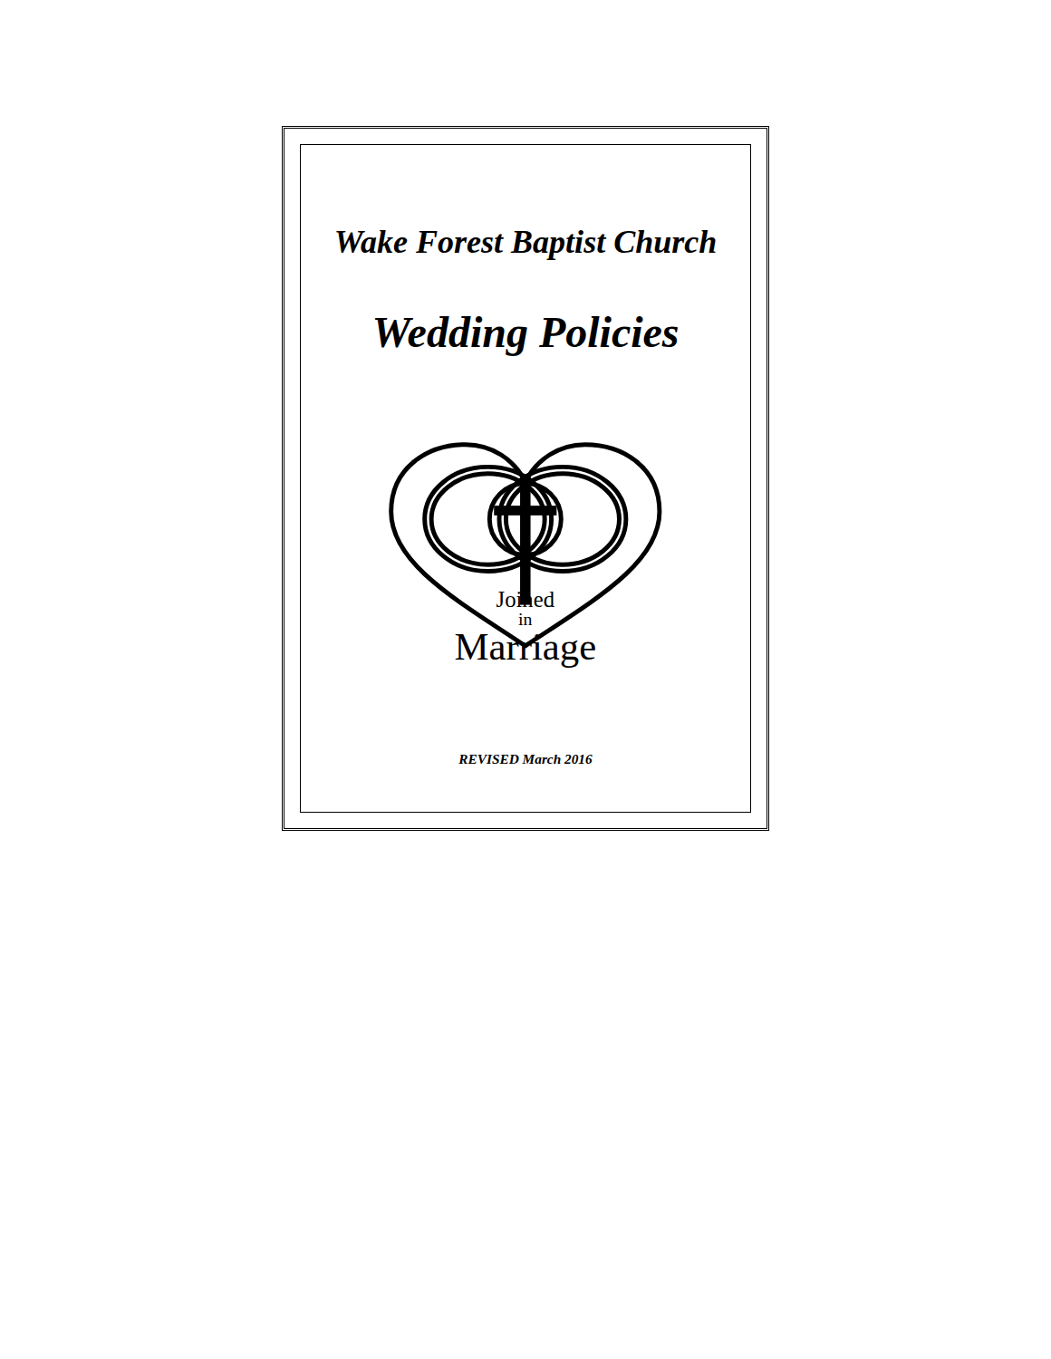Wake Forest Baptist Church
Wedding Policies
Joined in Marriage emblem Joined in Marriage
REVISED March 2016